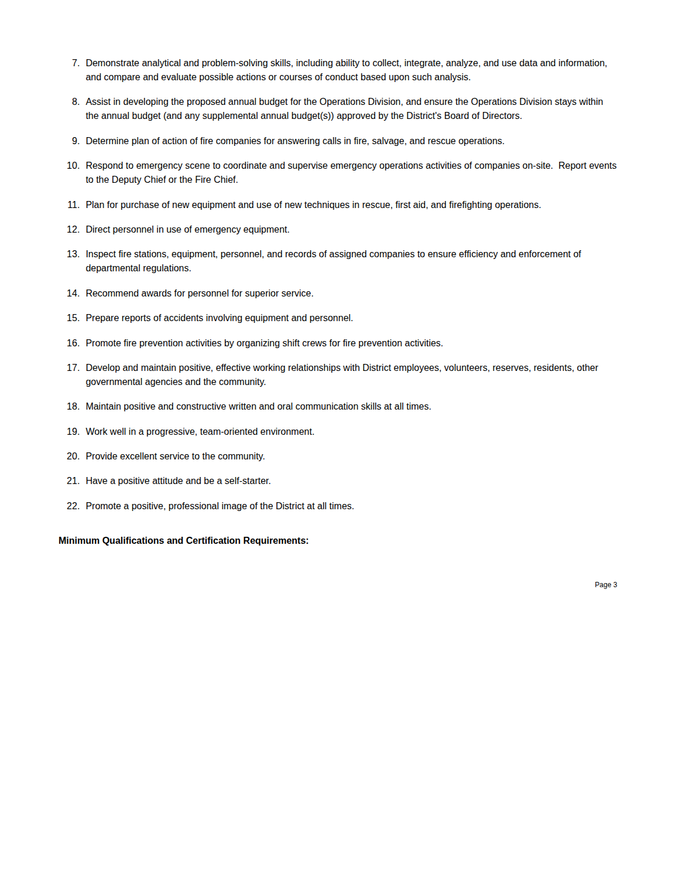Demonstrate analytical and problem-solving skills, including ability to collect, integrate, analyze, and use data and information, and compare and evaluate possible actions or courses of conduct based upon such analysis.
Assist in developing the proposed annual budget for the Operations Division, and ensure the Operations Division stays within the annual budget (and any supplemental annual budget(s)) approved by the District's Board of Directors.
Determine plan of action of fire companies for answering calls in fire, salvage, and rescue operations.
Respond to emergency scene to coordinate and supervise emergency operations activities of companies on-site. Report events to the Deputy Chief or the Fire Chief.
Plan for purchase of new equipment and use of new techniques in rescue, first aid, and firefighting operations.
Direct personnel in use of emergency equipment.
Inspect fire stations, equipment, personnel, and records of assigned companies to ensure efficiency and enforcement of departmental regulations.
Recommend awards for personnel for superior service.
Prepare reports of accidents involving equipment and personnel.
Promote fire prevention activities by organizing shift crews for fire prevention activities.
Develop and maintain positive, effective working relationships with District employees, volunteers, reserves, residents, other governmental agencies and the community.
Maintain positive and constructive written and oral communication skills at all times.
Work well in a progressive, team-oriented environment.
Provide excellent service to the community.
Have a positive attitude and be a self-starter.
Promote a positive, professional image of the District at all times.
Minimum Qualifications and Certification Requirements:
Page 3